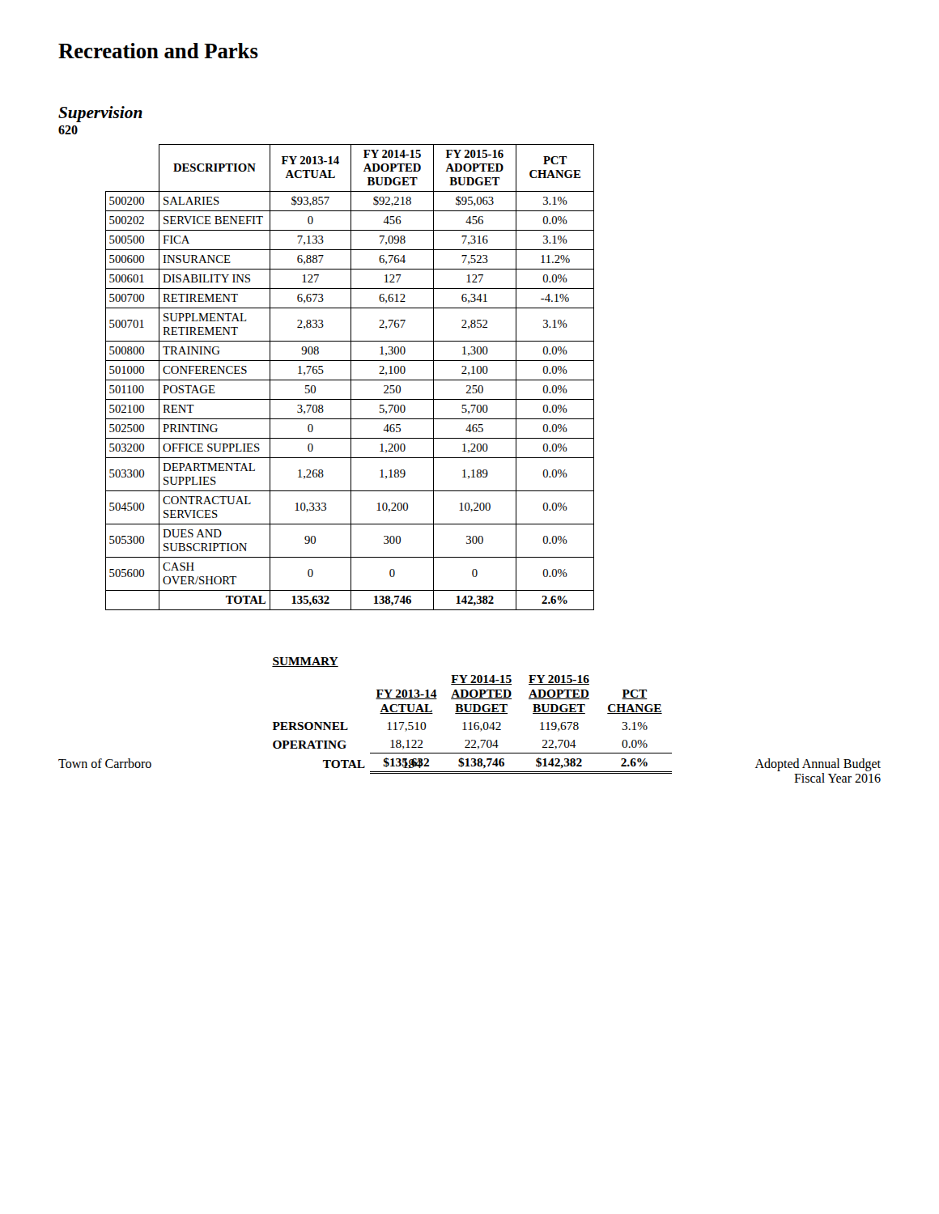Recreation and Parks
Supervision
620
| | DESCRIPTION | FY 2013-14 ACTUAL | FY 2014-15 ADOPTED BUDGET | FY 2015-16 ADOPTED BUDGET | PCT CHANGE |
| --- | --- | --- | --- | --- | --- |
| 500200 | SALARIES | $93,857 | $92,218 | $95,063 | 3.1% |
| 500202 | SERVICE BENEFIT | 0 | 456 | 456 | 0.0% |
| 500500 | FICA | 7,133 | 7,098 | 7,316 | 3.1% |
| 500600 | INSURANCE | 6,887 | 6,764 | 7,523 | 11.2% |
| 500601 | DISABILITY INS | 127 | 127 | 127 | 0.0% |
| 500700 | RETIREMENT | 6,673 | 6,612 | 6,341 | -4.1% |
| 500701 | SUPPLMENTAL RETIREMENT | 2,833 | 2,767 | 2,852 | 3.1% |
| 500800 | TRAINING | 908 | 1,300 | 1,300 | 0.0% |
| 501000 | CONFERENCES | 1,765 | 2,100 | 2,100 | 0.0% |
| 501100 | POSTAGE | 50 | 250 | 250 | 0.0% |
| 502100 | RENT | 3,708 | 5,700 | 5,700 | 0.0% |
| 502500 | PRINTING | 0 | 465 | 465 | 0.0% |
| 503200 | OFFICE SUPPLIES | 0 | 1,200 | 1,200 | 0.0% |
| 503300 | DEPARTMENTAL SUPPLIES | 1,268 | 1,189 | 1,189 | 0.0% |
| 504500 | CONTRACTUAL SERVICES | 10,333 | 10,200 | 10,200 | 0.0% |
| 505300 | DUES AND SUBSCRIPTION | 90 | 300 | 300 | 0.0% |
| 505600 | CASH OVER/SHORT | 0 | 0 | 0 | 0.0% |
| | TOTAL | 135,632 | 138,746 | 142,382 | 2.6% |
| SUMMARY | | | | |
| --- | --- | --- | --- | --- |
| | FY 2013-14 ACTUAL | FY 2014-15 ADOPTED BUDGET | FY 2015-16 ADOPTED BUDGET | PCT CHANGE |
| PERSONNEL | 117,510 | 116,042 | 119,678 | 3.1% |
| OPERATING | 18,122 | 22,704 | 22,704 | 0.0% |
| TOTAL | $135,632 | $138,746 | $142,382 | 2.6% |
| Town of Carrboro | 194 | Adopted Annual Budget |
| | | Fiscal Year 2016 |